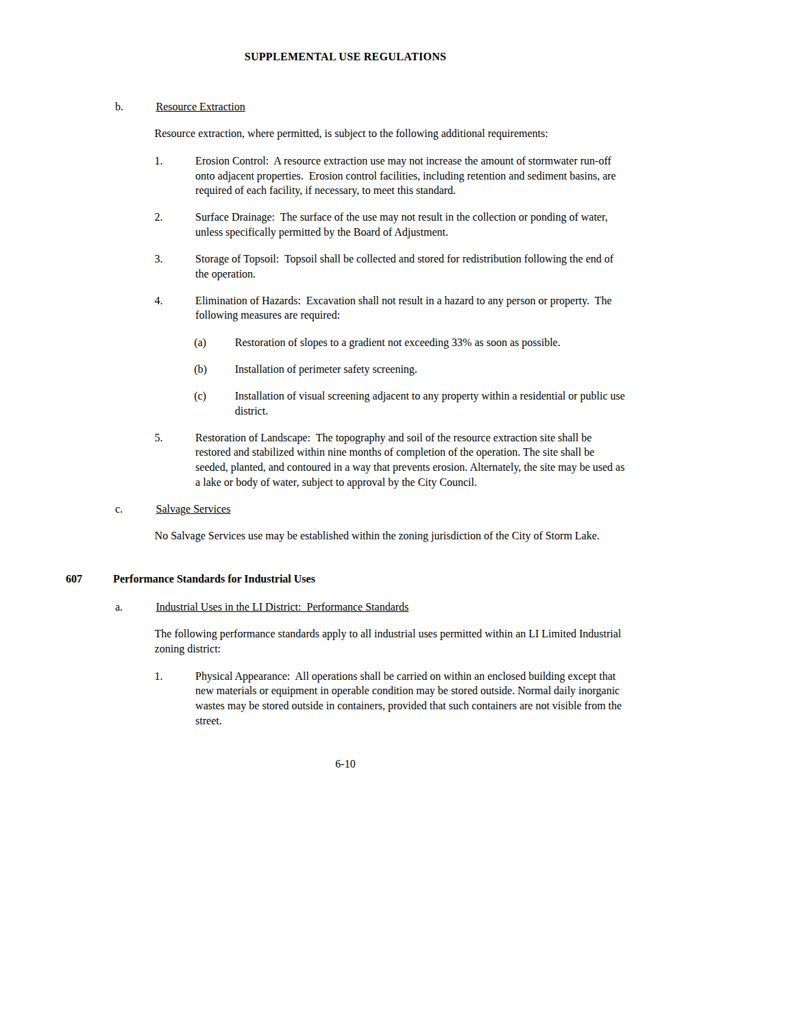SUPPLEMENTAL USE REGULATIONS
b.
Resource Extraction
Resource extraction, where permitted, is subject to the following additional requirements:
1.
Erosion Control: A resource extraction use may not increase the amount of stormwater run-off onto adjacent properties. Erosion control facilities, including retention and sediment basins, are required of each facility, if necessary, to meet this standard.
2.
Surface Drainage: The surface of the use may not result in the collection or ponding of water, unless specifically permitted by the Board of Adjustment.
3.
Storage of Topsoil: Topsoil shall be collected and stored for redistribution following the end of the operation.
4.
Elimination of Hazards: Excavation shall not result in a hazard to any person or property. The following measures are required:
(a)
Restoration of slopes to a gradient not exceeding 33% as soon as possible.
(b)
Installation of perimeter safety screening.
(c)
Installation of visual screening adjacent to any property within a residential or public use district.
5.
Restoration of Landscape: The topography and soil of the resource extraction site shall be restored and stabilized within nine months of completion of the operation. The site shall be seeded, planted, and contoured in a way that prevents erosion. Alternately, the site may be used as a lake or body of water, subject to approval by the City Council.
c.
Salvage Services
No Salvage Services use may be established within the zoning jurisdiction of the City of Storm Lake.
607 Performance Standards for Industrial Uses
a.
Industrial Uses in the LI District: Performance Standards
The following performance standards apply to all industrial uses permitted within an LI Limited Industrial zoning district:
1.
Physical Appearance: All operations shall be carried on within an enclosed building except that new materials or equipment in operable condition may be stored outside. Normal daily inorganic wastes may be stored outside in containers, provided that such containers are not visible from the street.
6-10